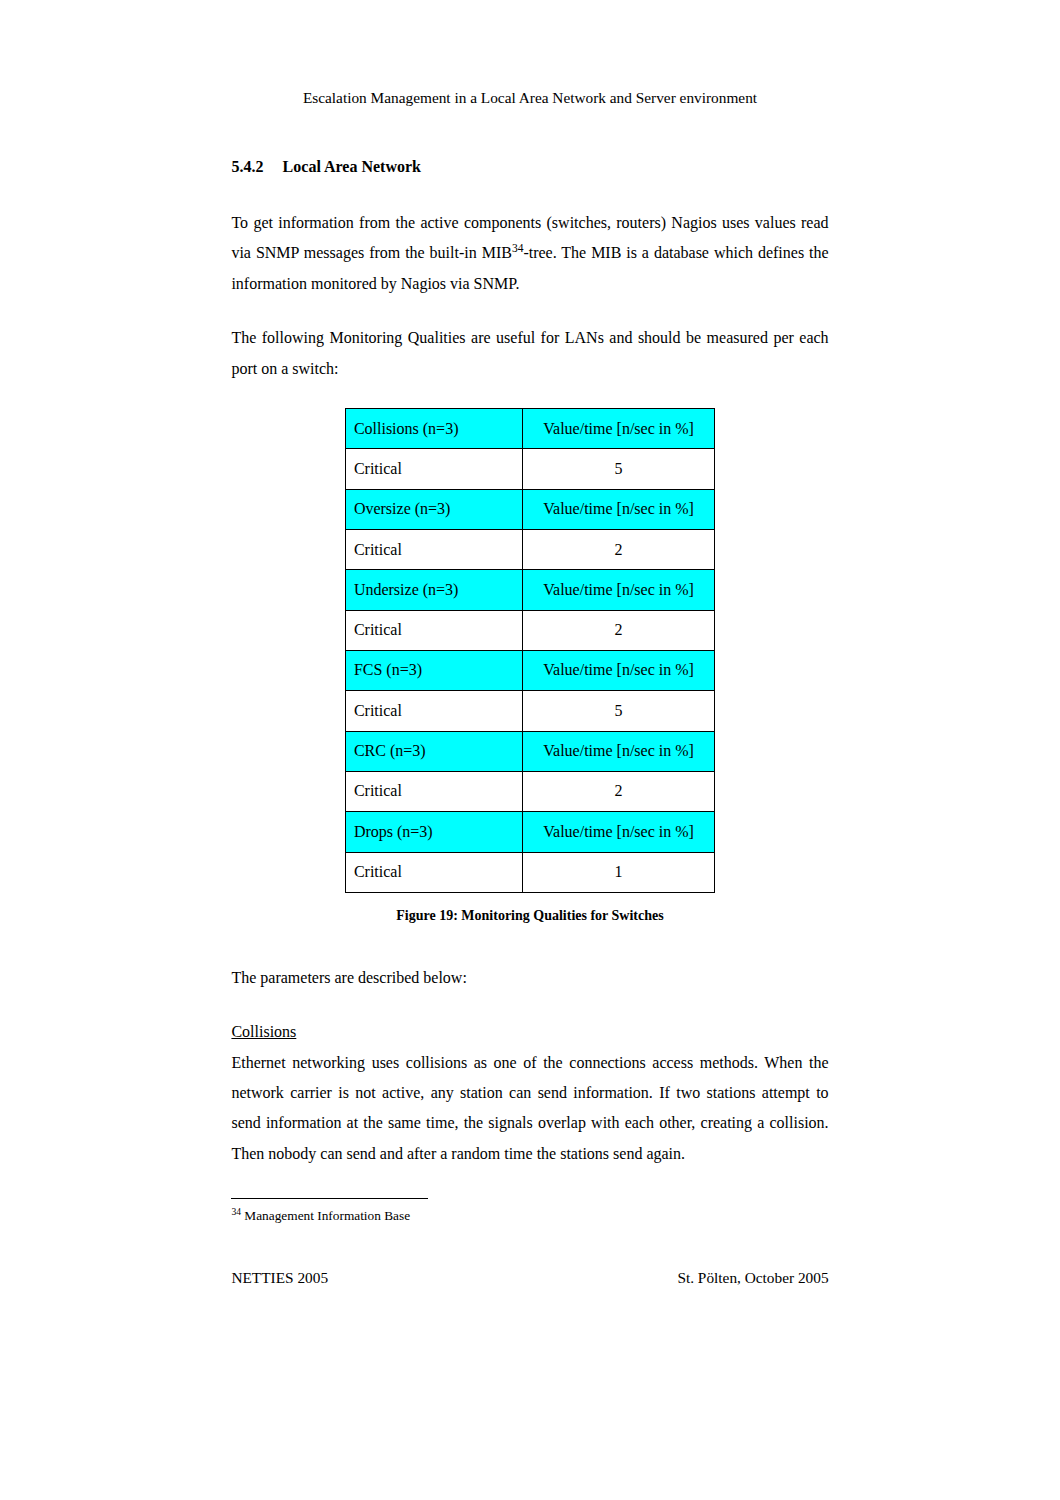Escalation Management in a Local Area Network and Server environment
5.4.2 Local Area Network
To get information from the active components (switches, routers) Nagios uses values read via SNMP messages from the built-in MIB34-tree. The MIB is a database which defines the information monitored by Nagios via SNMP.
The following Monitoring Qualities are useful for LANs and should be measured per each port on a switch:
| Collisions (n=3) | Value/time [n/sec in %] |
| Critical | 5 |
| Oversize (n=3) | Value/time [n/sec in %] |
| Critical | 2 |
| Undersize (n=3) | Value/time [n/sec in %] |
| Critical | 2 |
| FCS (n=3) | Value/time [n/sec in %] |
| Critical | 5 |
| CRC (n=3) | Value/time [n/sec in %] |
| Critical | 2 |
| Drops (n=3) | Value/time [n/sec in %] |
| Critical | 1 |
Figure 19: Monitoring Qualities for Switches
The parameters are described below:
Collisions
Ethernet networking uses collisions as one of the connections access methods. When the network carrier is not active, any station can send information. If two stations attempt to send information at the same time, the signals overlap with each other, creating a collision. Then nobody can send and after a random time the stations send again.
34 Management Information Base
NETTIES 2005 St. Pölten, October 2005